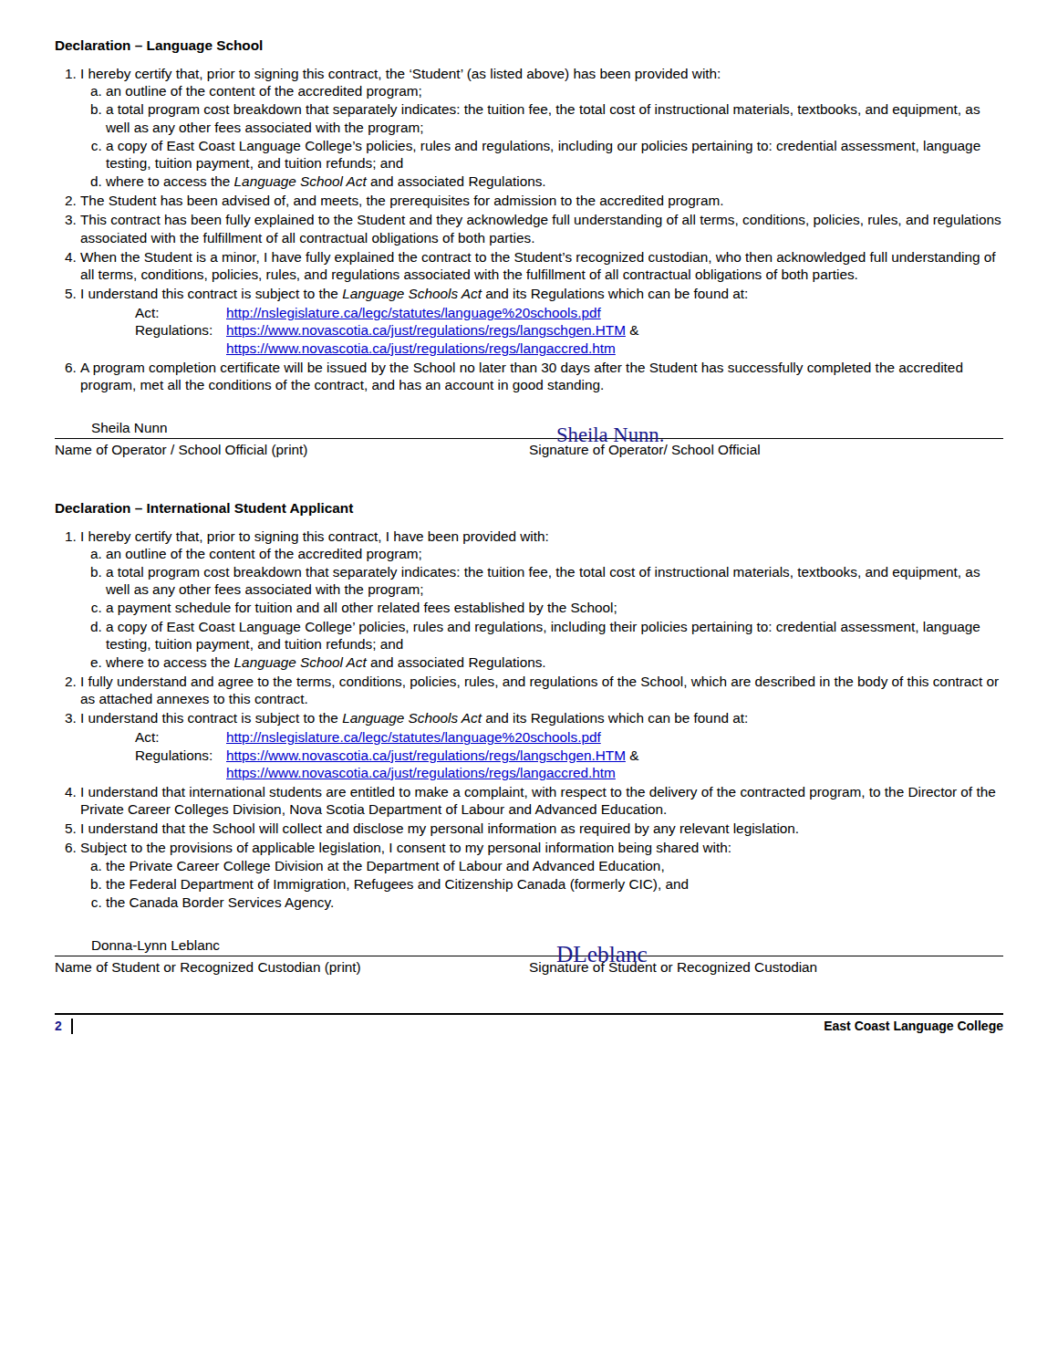Declaration – Language School
I hereby certify that, prior to signing this contract, the ‘Student’ (as listed above) has been provided with:
an outline of the content of the accredited program;
a total program cost breakdown that separately indicates: the tuition fee, the total cost of instructional materials, textbooks, and equipment, as well as any other fees associated with the program;
a copy of East Coast Language College’s policies, rules and regulations, including our policies pertaining to: credential assessment, language testing, tuition payment, and tuition refunds; and
where to access the Language School Act and associated Regulations.
The Student has been advised of, and meets, the prerequisites for admission to the accredited program.
This contract has been fully explained to the Student and they acknowledge full understanding of all terms, conditions, policies, rules, and regulations associated with the fulfillment of all contractual obligations of both parties.
When the Student is a minor, I have fully explained the contract to the Student’s recognized custodian, who then acknowledged full understanding of all terms, conditions, policies, rules, and regulations associated with the fulfillment of all contractual obligations of both parties.
I understand this contract is subject to the Language Schools Act and its Regulations which can be found at:
Act:
http://nslegislature.ca/legc/statutes/language%20schools.pdf
Regulations:
https://www.novascotia.ca/just/regulations/regs/langschgen.HTM &
https://www.novascotia.ca/just/regulations/regs/langaccred.htm
A program completion certificate will be issued by the School no later than 30 days after the Student has successfully completed the accredited program, met all the conditions of the contract, and has an account in good standing.
| Sheila Nunn Name of Operator / School Official (print) | Sheila Nunn. Signature of Operator/ School Official |
Declaration – International Student Applicant
I hereby certify that, prior to signing this contract, I have been provided with:
an outline of the content of the accredited program;
a total program cost breakdown that separately indicates: the tuition fee, the total cost of instructional materials, textbooks, and equipment, as well as any other fees associated with the program;
a payment schedule for tuition and all other related fees established by the School;
a copy of East Coast Language College’ policies, rules and regulations, including their policies pertaining to: credential assessment, language testing, tuition payment, and tuition refunds; and
where to access the Language School Act and associated Regulations.
I fully understand and agree to the terms, conditions, policies, rules, and regulations of the School, which are described in the body of this contract or as attached annexes to this contract.
I understand this contract is subject to the Language Schools Act and its Regulations which can be found at:
Act:
http://nslegislature.ca/legc/statutes/language%20schools.pdf
Regulations:
https://www.novascotia.ca/just/regulations/regs/langschgen.HTM &
https://www.novascotia.ca/just/regulations/regs/langaccred.htm
I understand that international students are entitled to make a complaint, with respect to the delivery of the contracted program, to the Director of the Private Career Colleges Division, Nova Scotia Department of Labour and Advanced Education.
I understand that the School will collect and disclose my personal information as required by any relevant legislation.
Subject to the provisions of applicable legislation, I consent to my personal information being shared with:
the Private Career College Division at the Department of Labour and Advanced Education,
the Federal Department of Immigration, Refugees and Citizenship Canada (formerly CIC), and
the Canada Border Services Agency.
| Donna-Lynn Leblanc Name of Student or Recognized Custodian (print) | DLeblanc Signature of Student or Recognized Custodian |
2
East Coast Language College